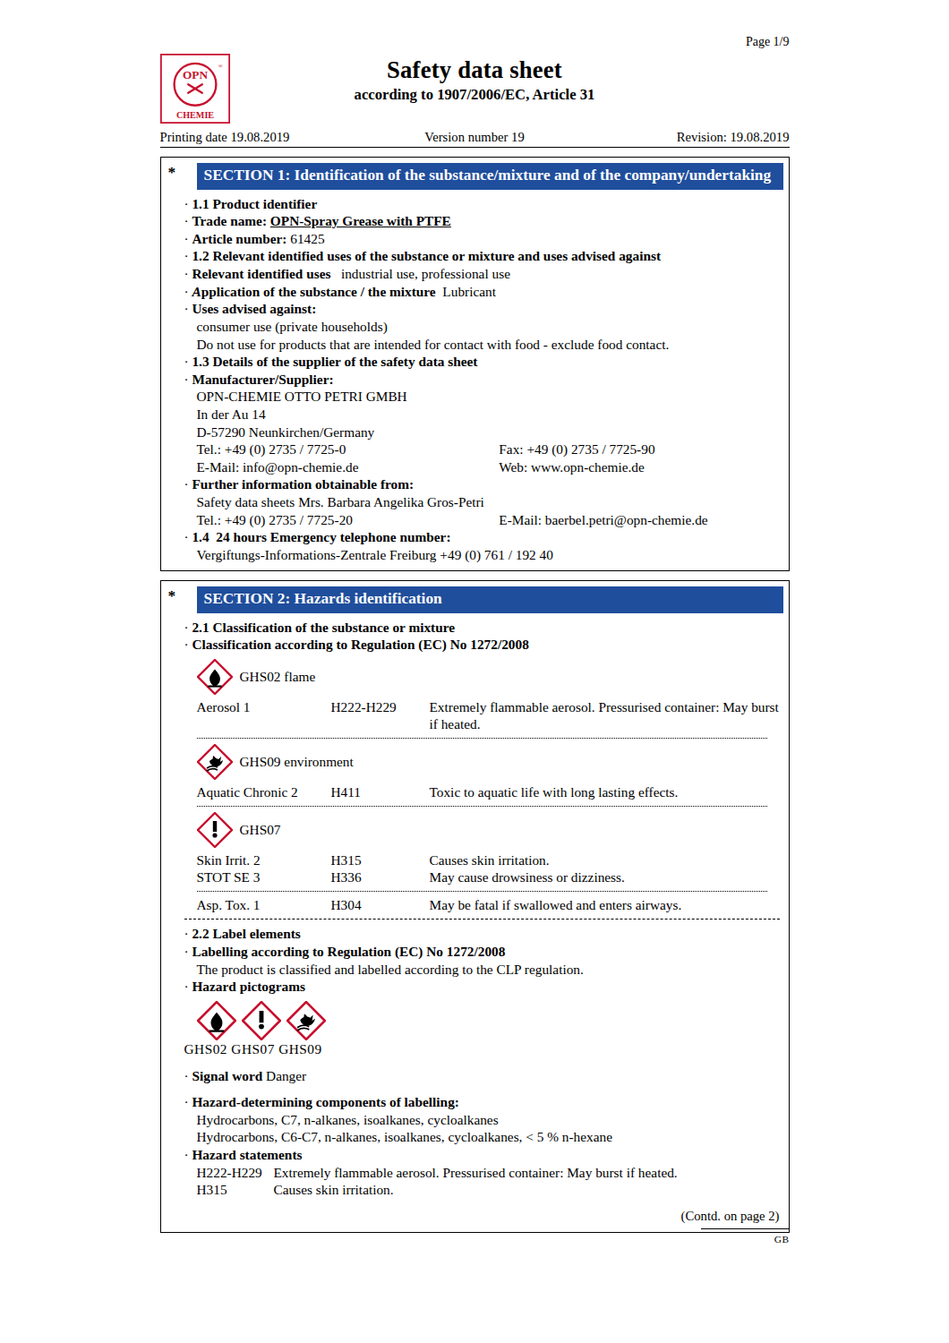Page 1/9
OPN CHEMIE ®
Safety data sheet
according to 1907/2006/EC, Article 31
Printing date 19.08.2019
Version number 19
Revision: 19.08.2019
*
SECTION 1: Identification of the substance/mixture and of the company/undertaking
1.1 Product identifier
Trade name: OPN-Spray Grease with PTFE
Article number: 61425
1.2 Relevant identified uses of the substance or mixture and uses advised against
Relevant identified uses industrial use, professional use
Application of the substance / the mixture Lubricant
Uses advised against:
consumer use (private households)
Do not use for products that are intended for contact with food - exclude food contact.
1.3 Details of the supplier of the safety data sheet
Manufacturer/Supplier:
OPN-CHEMIE OTTO PETRI GMBH
In der Au 14
D-57290 Neunkirchen/Germany
Tel.: +49 (0) 2735 / 7725-0
E-Mail: info@opn-chemie.de
Fax: +49 (0) 2735 / 7725-90
Web: www.opn-chemie.de
Further information obtainable from:
Safety data sheets Mrs. Barbara Angelika Gros-Petri
Tel.: +49 (0) 2735 / 7725-20
E-Mail: baerbel.petri@opn-chemie.de
1.4 24 hours Emergency telephone number:
Vergiftungs-Informations-Zentrale Freiburg +49 (0) 761 / 192 40
*
SECTION 2: Hazards identification
2.1 Classification of the substance or mixture
Classification according to Regulation (EC) No 1272/2008
GHS02 flame
Aerosol 1
H222-H229
Extremely flammable aerosol. Pressurised container: May burst if heated.
GHS09 environment
Aquatic Chronic 2
H411
Toxic to aquatic life with long lasting effects.
GHS07
Skin Irrit. 2
H315
Causes skin irritation.
STOT SE 3
H336
May cause drowsiness or dizziness.
Asp. Tox. 1
H304
May be fatal if swallowed and enters airways.
2.2 Label elements
Labelling according to Regulation (EC) No 1272/2008
The product is classified and labelled according to the CLP regulation.
Hazard pictograms
GHS02 GHS07 GHS09
Signal word Danger
Hazard-determining components of labelling:
Hydrocarbons, C7, n-alkanes, isoalkanes, cycloalkanes
Hydrocarbons, C6-C7, n-alkanes, isoalkanes, cycloalkanes, < 5 % n-hexane
Hazard statements
H222-H229
Extremely flammable aerosol. Pressurised container: May burst if heated.
H315
Causes skin irritation.
(Contd. on page 2)
GB